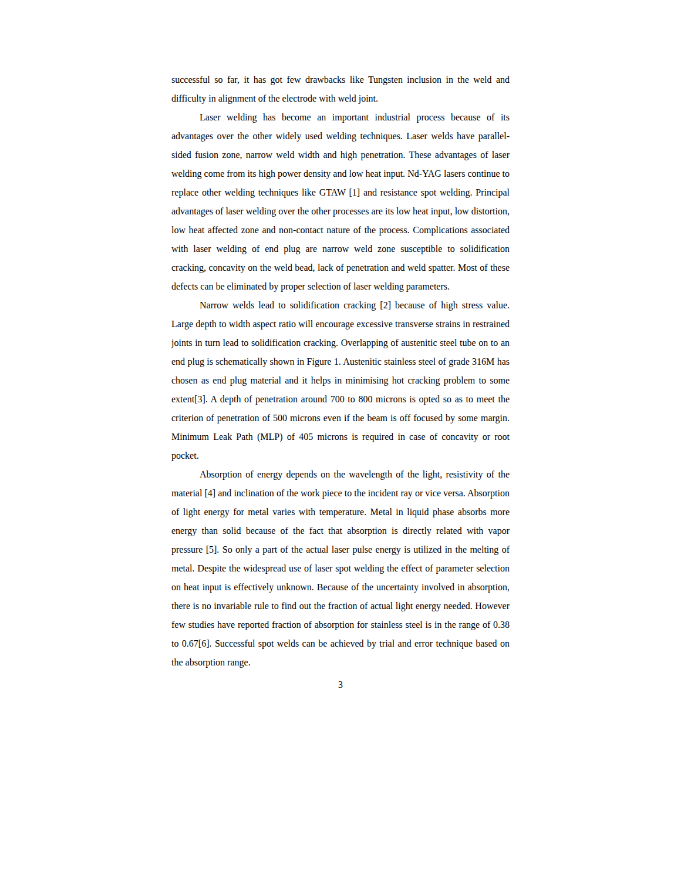successful so far, it has got few drawbacks like Tungsten inclusion in the weld and difficulty in alignment of the electrode with weld joint.
Laser welding has become an important industrial process because of its advantages over the other widely used welding techniques. Laser welds have parallel-sided fusion zone, narrow weld width and high penetration. These advantages of laser welding come from its high power density and low heat input. Nd-YAG lasers continue to replace other welding techniques like GTAW [1] and resistance spot welding. Principal advantages of laser welding over the other processes are its low heat input, low distortion, low heat affected zone and non-contact nature of the process. Complications associated with laser welding of end plug are narrow weld zone susceptible to solidification cracking, concavity on the weld bead, lack of penetration and weld spatter. Most of these defects can be eliminated by proper selection of laser welding parameters.
Narrow welds lead to solidification cracking [2] because of high stress value. Large depth to width aspect ratio will encourage excessive transverse strains in restrained joints in turn lead to solidification cracking. Overlapping of austenitic steel tube on to an end plug is schematically shown in Figure 1. Austenitic stainless steel of grade 316M has chosen as end plug material and it helps in minimising hot cracking problem to some extent[3]. A depth of penetration around 700 to 800 microns is opted so as to meet the criterion of penetration of 500 microns even if the beam is off focused by some margin. Minimum Leak Path (MLP) of 405 microns is required in case of concavity or root pocket.
Absorption of energy depends on the wavelength of the light, resistivity of the material [4] and inclination of the work piece to the incident ray or vice versa. Absorption of light energy for metal varies with temperature. Metal in liquid phase absorbs more energy than solid because of the fact that absorption is directly related with vapor pressure [5]. So only a part of the actual laser pulse energy is utilized in the melting of metal. Despite the widespread use of laser spot welding the effect of parameter selection on heat input is effectively unknown. Because of the uncertainty involved in absorption, there is no invariable rule to find out the fraction of actual light energy needed. However few studies have reported fraction of absorption for stainless steel is in the range of 0.38 to 0.67[6]. Successful spot welds can be achieved by trial and error technique based on the absorption range.
3